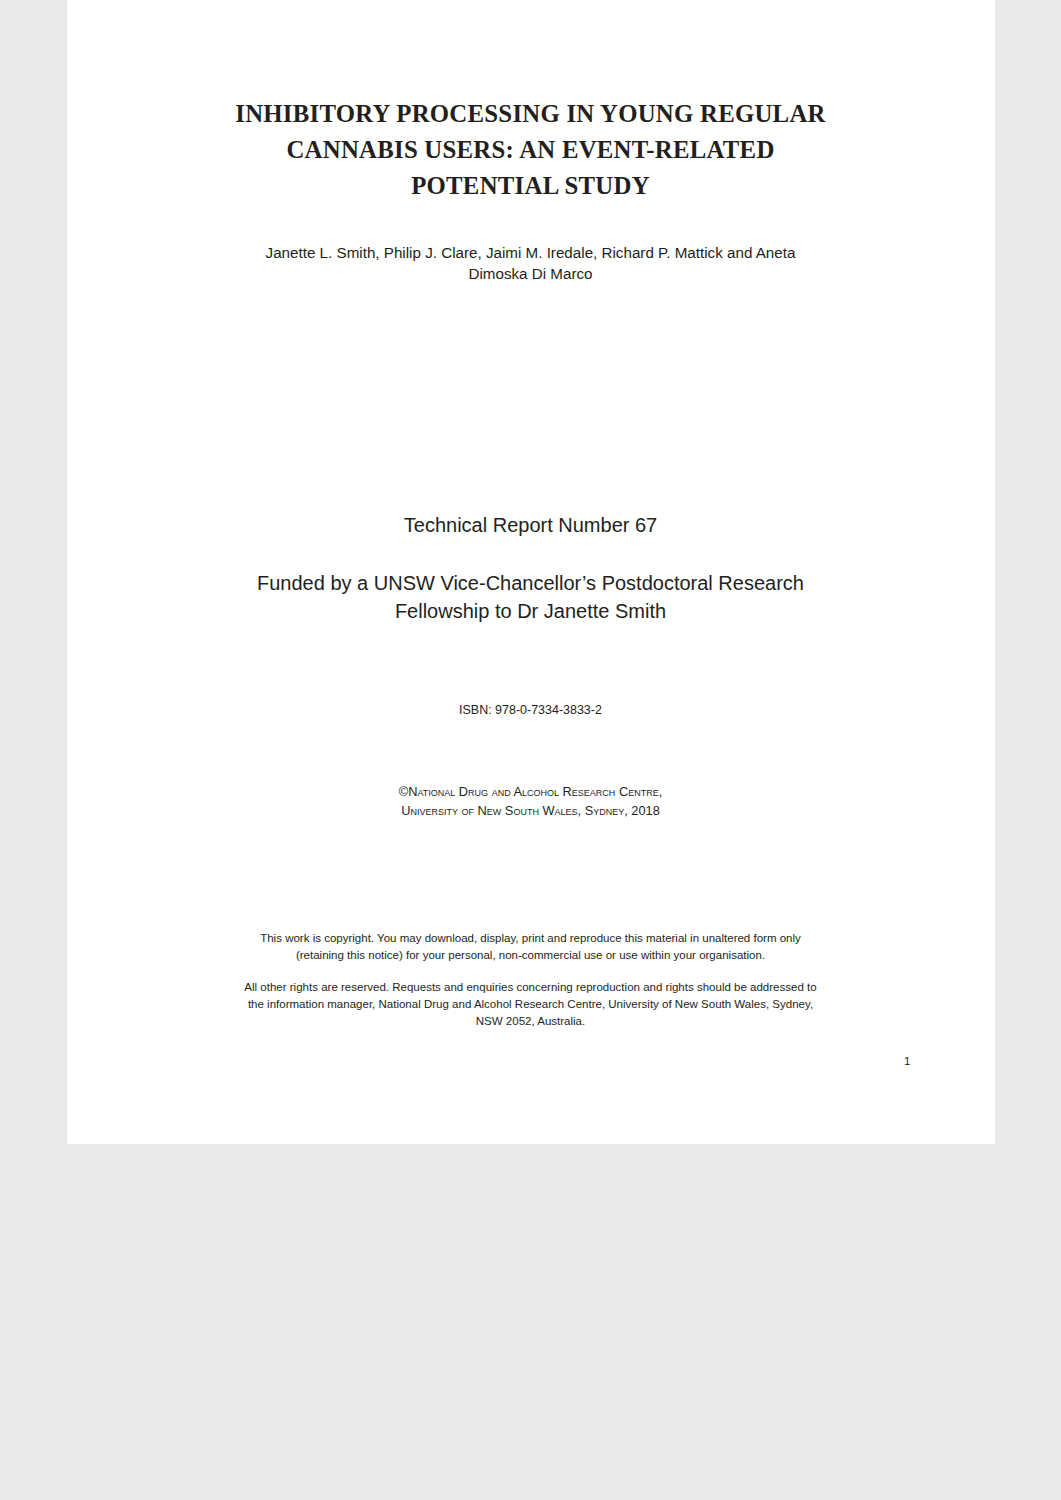Inhibitory Processing in Young Regular
Cannabis Users: An Event-Related
Potential Study
Janette L. Smith, Philip J. Clare, Jaimi M. Iredale, Richard P. Mattick and Aneta
Dimoska Di Marco
Technical Report Number 67
Funded by a UNSW Vice-Chancellor’s Postdoctoral Research
Fellowship to Dr Janette Smith
ISBN: 978-0-7334-3833-2
©National Drug and Alcohol Research Centre,
University of New South Wales, Sydney, 2018
This work is copyright. You may download, display, print and reproduce this material in unaltered form only
(retaining this notice) for your personal, non-commercial use or use within your organisation.
All other rights are reserved. Requests and enquiries concerning reproduction and rights should be addressed to
the information manager, National Drug and Alcohol Research Centre, University of New South Wales, Sydney,
NSW 2052, Australia.
1